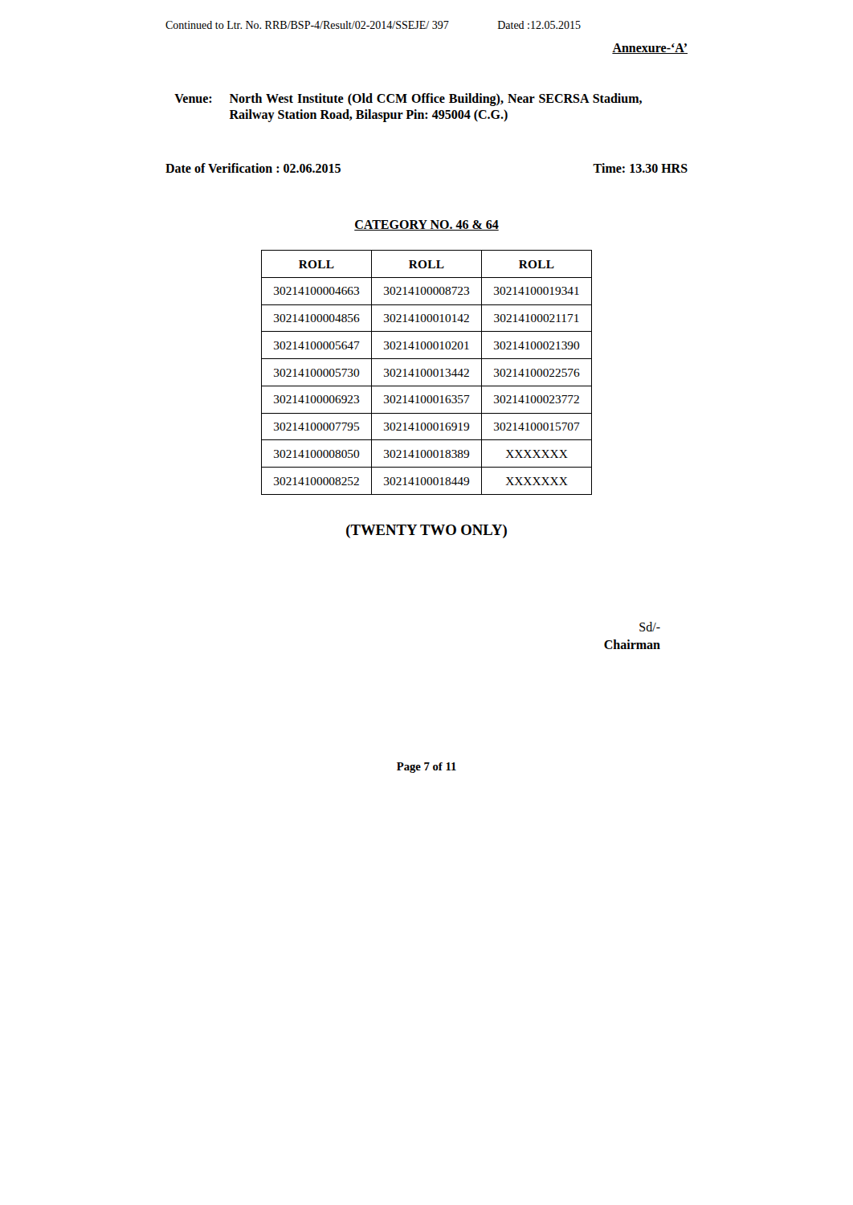Continued to Ltr. No. RRB/BSP-4/Result/02-2014/SSEJE/ 397 Dated :12.05.2015
Annexure-‘A’
Venue: North West Institute (Old CCM Office Building), Near SECRSA Stadium, Railway Station Road, Bilaspur Pin: 495004 (C.G.)
Date of Verification : 02.06.2015 Time: 13.30 HRS
CATEGORY NO. 46 & 64
| ROLL | ROLL | ROLL |
| --- | --- | --- |
| 30214100004663 | 30214100008723 | 30214100019341 |
| 30214100004856 | 30214100010142 | 30214100021171 |
| 30214100005647 | 30214100010201 | 30214100021390 |
| 30214100005730 | 30214100013442 | 30214100022576 |
| 30214100006923 | 30214100016357 | 30214100023772 |
| 30214100007795 | 30214100016919 | 30214100015707 |
| 30214100008050 | 30214100018389 | XXXXXXX |
| 30214100008252 | 30214100018449 | XXXXXXX |
(TWENTY TWO ONLY)
Sd/- Chairman
Page 7 of 11